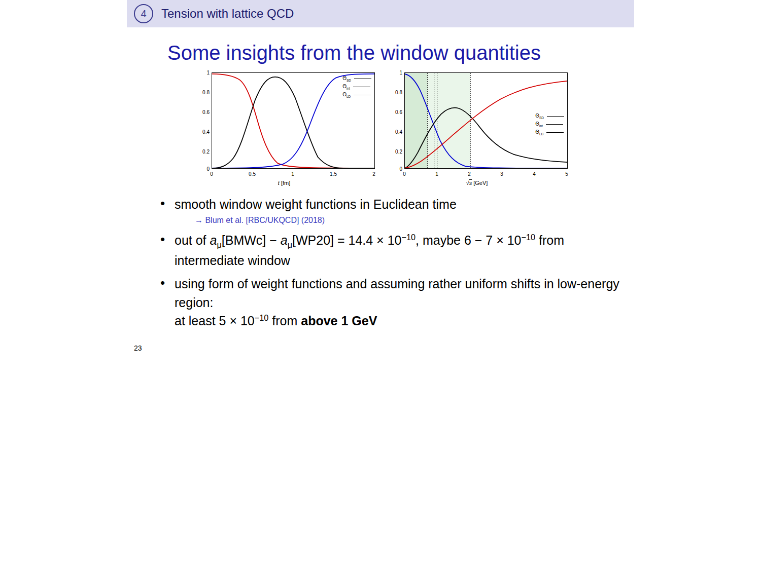4
Tension with lattice QCD
Some insights from the window quantities
1
0.8
0.6
0.4
0.2
0
ΘSD
Θint
ΘLD
0
0.5
1
1.5
2
t [fm]
1
0.8
0.6
0.4
0.2
0
ΘSD
Θint
ΘLD
0
1
2
3
4
5
√s [GeV]
smooth window weight functions in Euclidean time
→ Blum et al. [RBC/UKQCD] (2018)
out of aμ[BMWc] − aμ[WP20] = 14.4 × 10−10, maybe 6 − 7 × 10−10 from intermediate window
using form of weight functions and assuming rather uniform shifts in low-energy region:
at least 5 × 10−10 from above 1 GeV
23